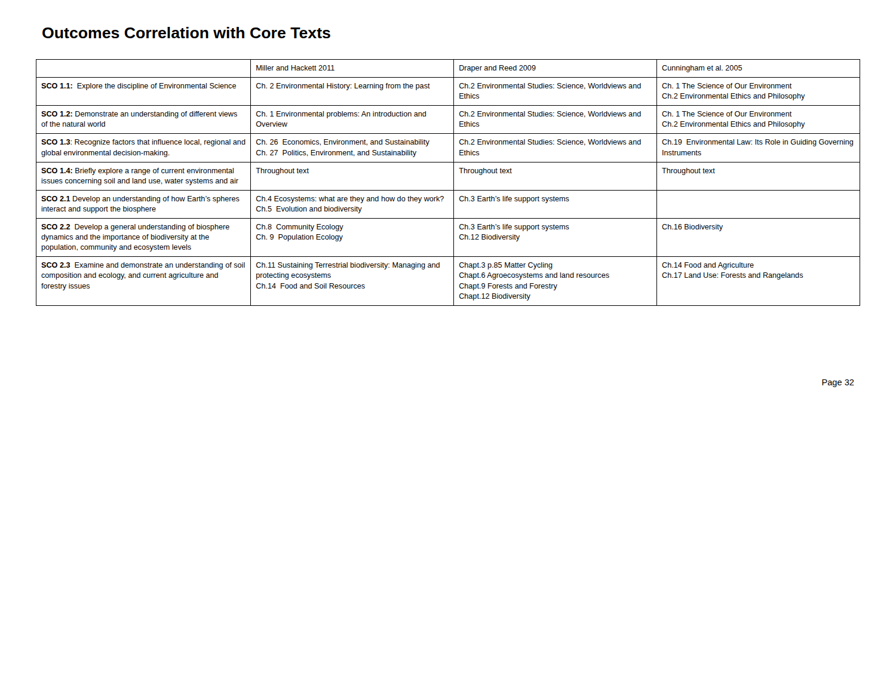Outcomes Correlation with Core Texts
| | Miller and Hackett 2011 | Draper and Reed 2009 | Cunningham et al. 2005 |
| --- | --- | --- | --- |
| SCO 1.1: Explore the discipline of Environmental Science | Ch. 2 Environmental History: Learning from the past | Ch.2 Environmental Studies: Science, Worldviews and Ethics | Ch. 1 The Science of Our Environment Ch.2 Environmental Ethics and Philosophy |
| SCO 1.2: Demonstrate an understanding of different views of the natural world | Ch. 1 Environmental problems: An introduction and Overview | Ch.2 Environmental Studies: Science, Worldviews and Ethics | Ch. 1 The Science of Our Environment Ch.2 Environmental Ethics and Philosophy |
| SCO 1.3 : Recognize factors that influence local, regional and global environmental decision-making. | Ch. 26 Economics, Environment, and Sustainability Ch. 27 Politics, Environment, and Sustainability | Ch.2 Environmental Studies: Science, Worldviews and Ethics | Ch.19 Environmental Law: Its Role in Guiding Governing Instruments |
| SCO 1.4: Briefly explore a range of current environmental issues concerning soil and land use, water systems and air | Throughout text | Throughout text | Throughout text |
| SCO 2.1 Develop an understanding of how Earth’s spheres interact and support the biosphere | Ch.4 Ecosystems: what are they and how do they work? Ch.5 Evolution and biodiversity | Ch.3 Earth’s life support systems | |
| SCO 2.2 Develop a general understanding of biosphere dynamics and the importance of biodiversity at the population, community and ecosystem levels | Ch.8 Community Ecology Ch. 9 Population Ecology | Ch.3 Earth’s life support systems Ch.12 Biodiversity | Ch.16 Biodiversity |
| SCO 2.3 Examine and demonstrate an understanding of soil composition and ecology, and current agriculture and forestry issues | Ch.11 Sustaining Terrestrial biodiversity: Managing and protecting ecosystems Ch.14 Food and Soil Resources | Chapt.3 p.85 Matter Cycling Chapt.6 Agroecosystems and land resources Chapt.9 Forests and Forestry Chapt.12 Biodiversity | Ch.14 Food and Agriculture Ch.17 Land Use: Forests and Rangelands |
Page 32